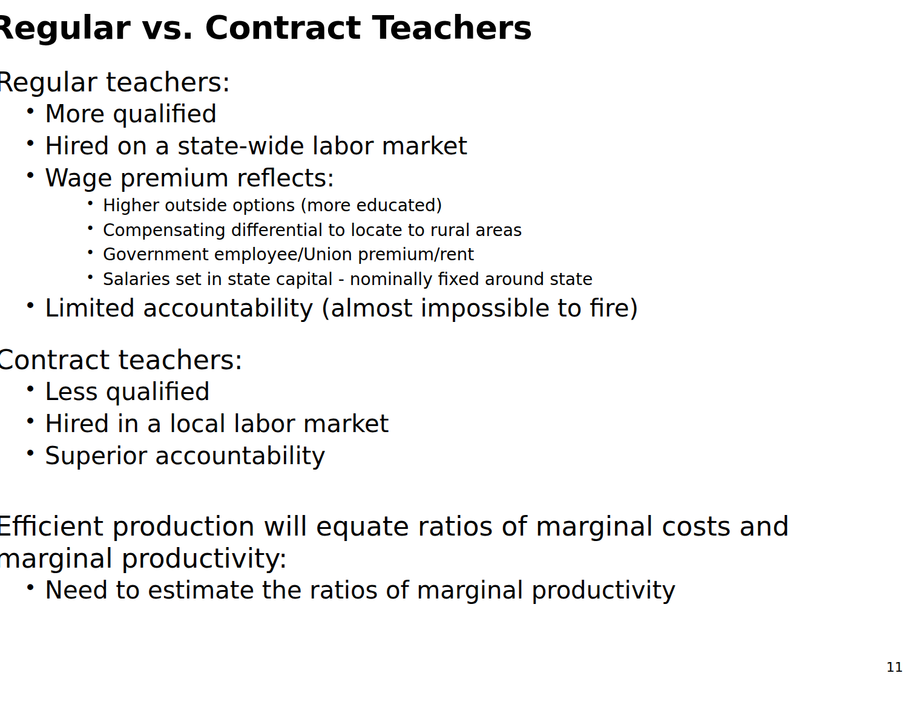Regular vs. Contract Teachers
Regular teachers:
More qualified
Hired on a state-wide labor market
Wage premium reflects:
Higher outside options (more educated)
Compensating differential to locate to rural areas
Government employee/Union premium/rent
Salaries set in state capital - nominally fixed around state
Limited accountability (almost impossible to fire)
Contract teachers:
Less qualified
Hired in a local labor market
Superior accountability
Efficient production will equate ratios of marginal costs and marginal productivity:
Need to estimate the ratios of marginal productivity
11